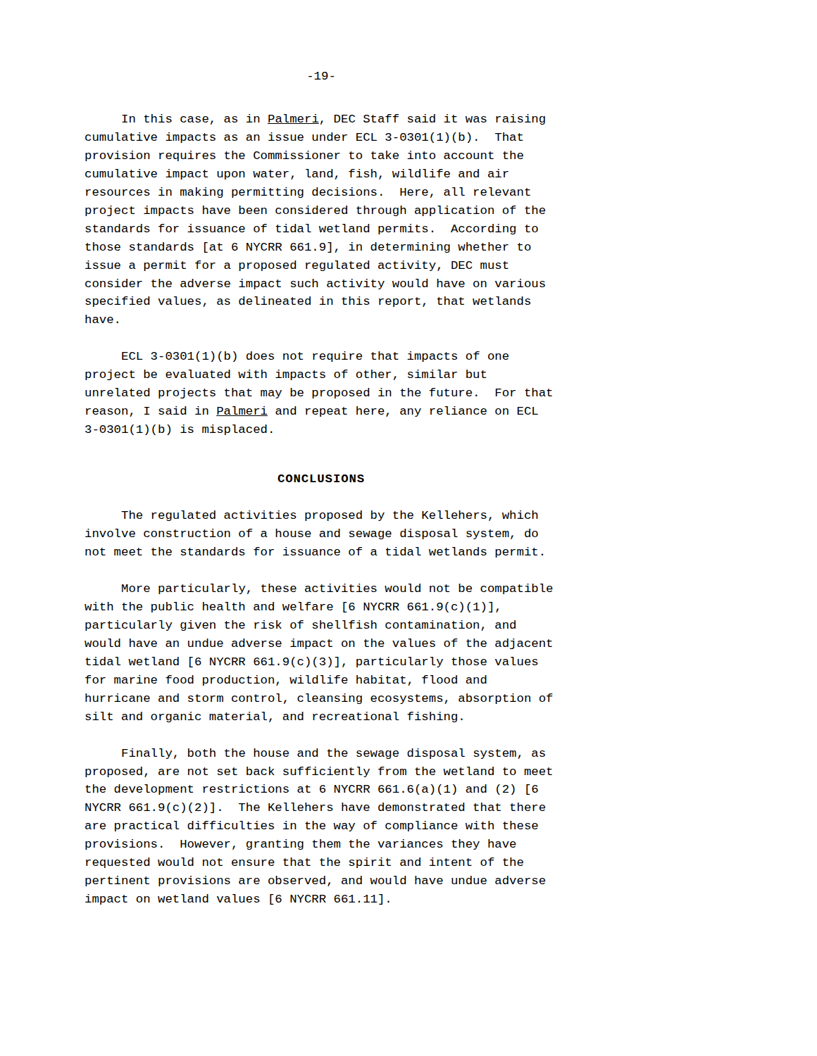-19-
In this case, as in Palmeri, DEC Staff said it was raising cumulative impacts as an issue under ECL 3-0301(1)(b). That provision requires the Commissioner to take into account the cumulative impact upon water, land, fish, wildlife and air resources in making permitting decisions. Here, all relevant project impacts have been considered through application of the standards for issuance of tidal wetland permits. According to those standards [at 6 NYCRR 661.9], in determining whether to issue a permit for a proposed regulated activity, DEC must consider the adverse impact such activity would have on various specified values, as delineated in this report, that wetlands have.
ECL 3-0301(1)(b) does not require that impacts of one project be evaluated with impacts of other, similar but unrelated projects that may be proposed in the future. For that reason, I said in Palmeri and repeat here, any reliance on ECL 3-0301(1)(b) is misplaced.
CONCLUSIONS
The regulated activities proposed by the Kellehers, which involve construction of a house and sewage disposal system, do not meet the standards for issuance of a tidal wetlands permit.
More particularly, these activities would not be compatible with the public health and welfare [6 NYCRR 661.9(c)(1)], particularly given the risk of shellfish contamination, and would have an undue adverse impact on the values of the adjacent tidal wetland [6 NYCRR 661.9(c)(3)], particularly those values for marine food production, wildlife habitat, flood and hurricane and storm control, cleansing ecosystems, absorption of silt and organic material, and recreational fishing.
Finally, both the house and the sewage disposal system, as proposed, are not set back sufficiently from the wetland to meet the development restrictions at 6 NYCRR 661.6(a)(1) and (2) [6 NYCRR 661.9(c)(2)]. The Kellehers have demonstrated that there are practical difficulties in the way of compliance with these provisions. However, granting them the variances they have requested would not ensure that the spirit and intent of the pertinent provisions are observed, and would have undue adverse impact on wetland values [6 NYCRR 661.11].